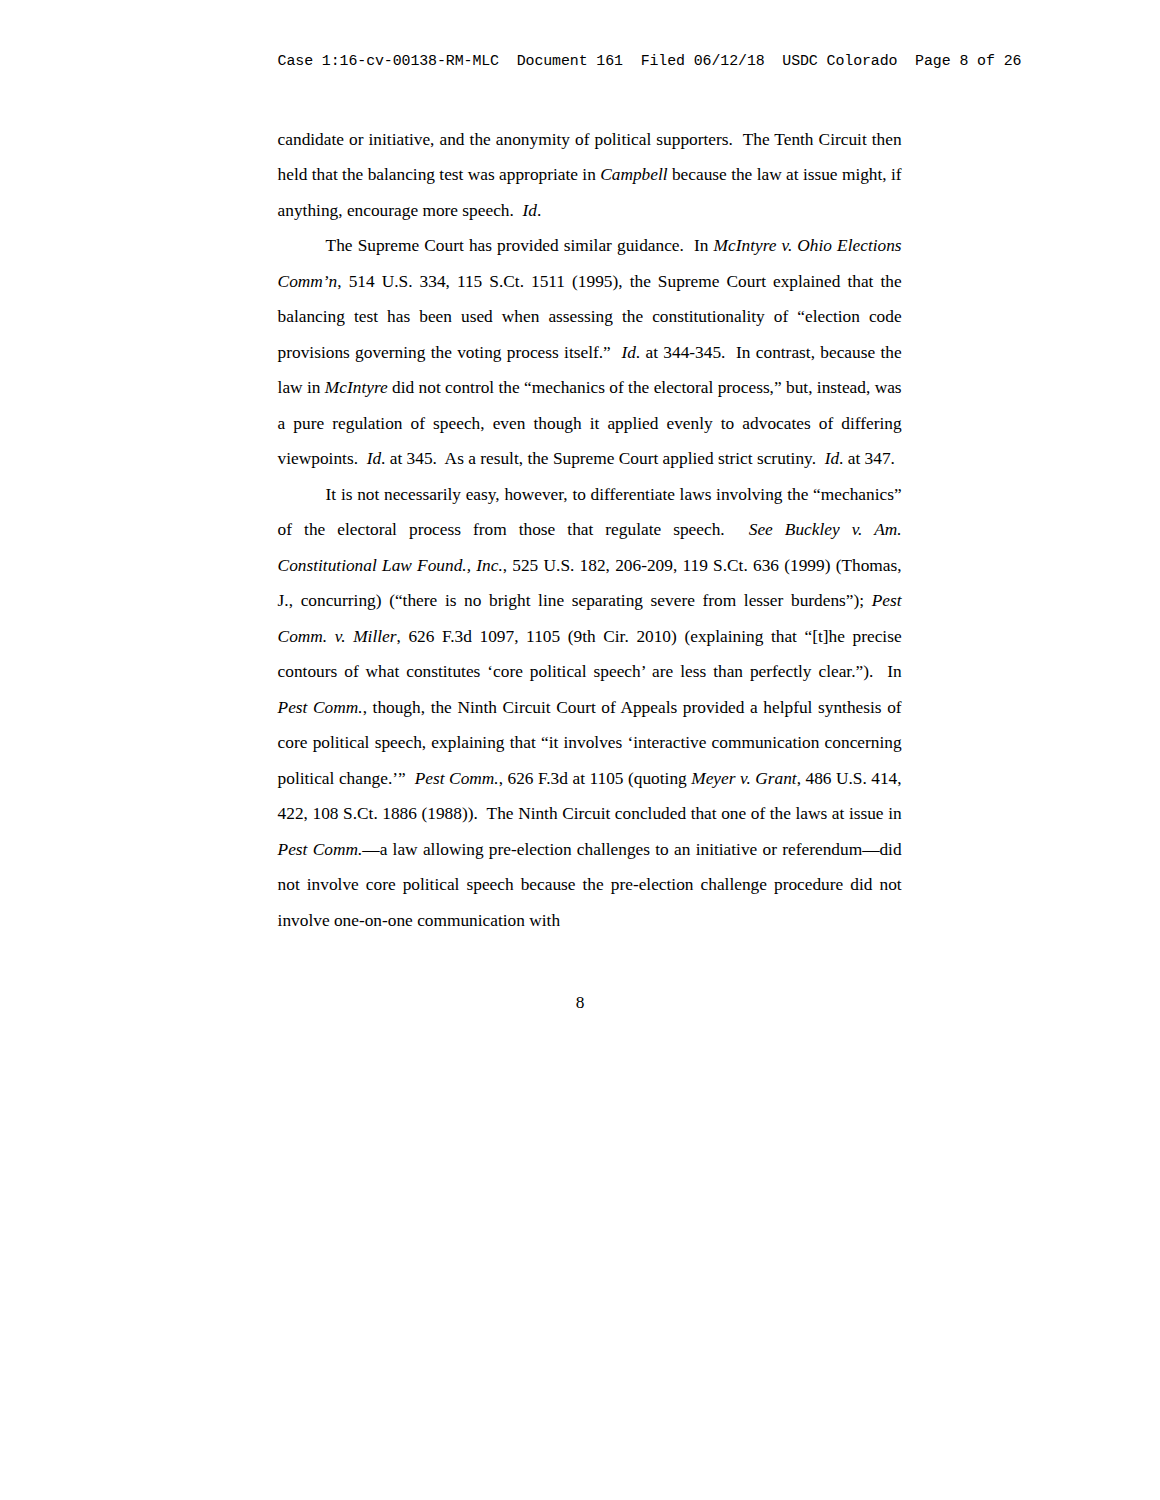Case 1:16-cv-00138-RM-MLC Document 161 Filed 06/12/18 USDC Colorado Page 8 of 26
candidate or initiative, and the anonymity of political supporters. The Tenth Circuit then held that the balancing test was appropriate in Campbell because the law at issue might, if anything, encourage more speech. Id.
The Supreme Court has provided similar guidance. In McIntyre v. Ohio Elections Comm’n, 514 U.S. 334, 115 S.Ct. 1511 (1995), the Supreme Court explained that the balancing test has been used when assessing the constitutionality of “election code provisions governing the voting process itself.” Id. at 344-345. In contrast, because the law in McIntyre did not control the “mechanics of the electoral process,” but, instead, was a pure regulation of speech, even though it applied evenly to advocates of differing viewpoints. Id. at 345. As a result, the Supreme Court applied strict scrutiny. Id. at 347.
It is not necessarily easy, however, to differentiate laws involving the “mechanics” of the electoral process from those that regulate speech. See Buckley v. Am. Constitutional Law Found., Inc., 525 U.S. 182, 206-209, 119 S.Ct. 636 (1999) (Thomas, J., concurring) (“there is no bright line separating severe from lesser burdens”); Pest Comm. v. Miller, 626 F.3d 1097, 1105 (9th Cir. 2010) (explaining that “[t]he precise contours of what constitutes ‘core political speech’ are less than perfectly clear.”). In Pest Comm., though, the Ninth Circuit Court of Appeals provided a helpful synthesis of core political speech, explaining that “it involves ‘interactive communication concerning political change.’” Pest Comm., 626 F.3d at 1105 (quoting Meyer v. Grant, 486 U.S. 414, 422, 108 S.Ct. 1886 (1988)). The Ninth Circuit concluded that one of the laws at issue in Pest Comm.—a law allowing pre-election challenges to an initiative or referendum—did not involve core political speech because the pre-election challenge procedure did not involve one-on-one communication with
8